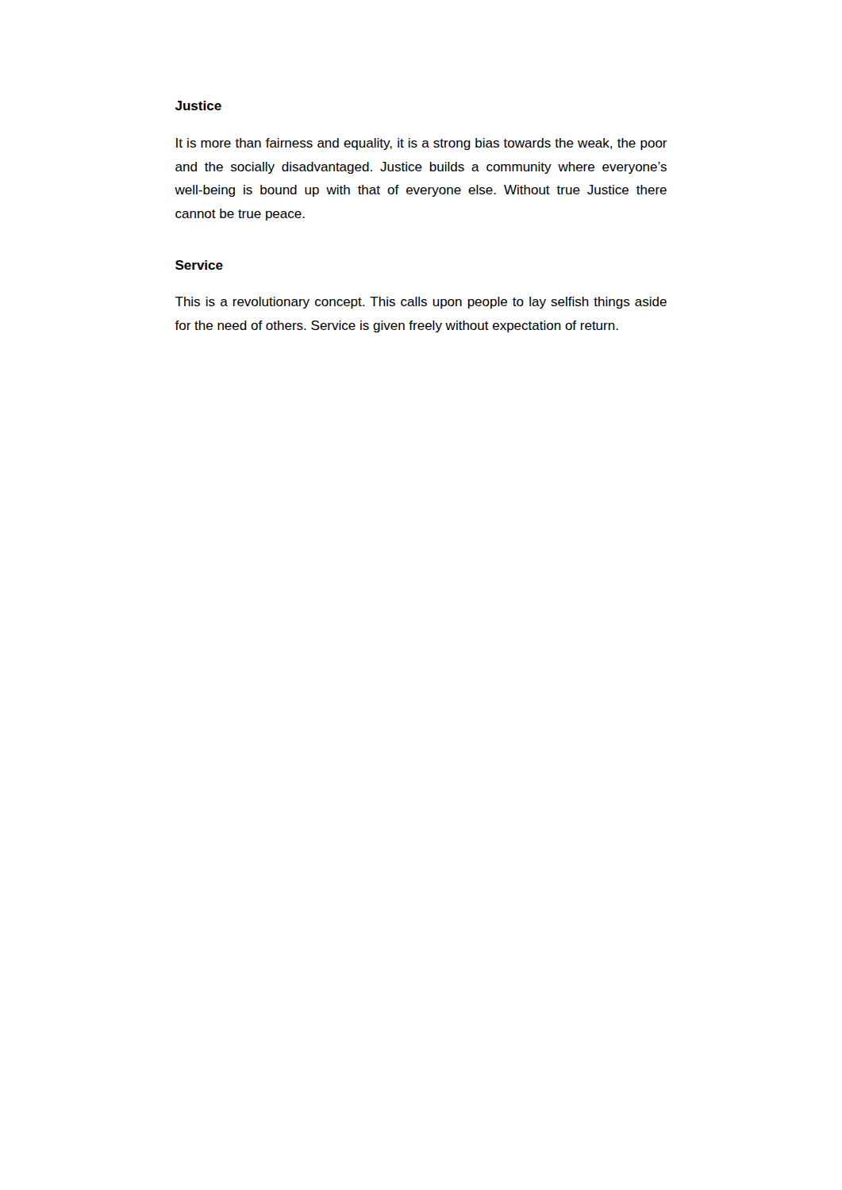Justice
It is more than fairness and equality, it is a strong bias towards the weak, the poor and the socially disadvantaged. Justice builds a community where everyone’s well-being is bound up with that of everyone else. Without true Justice there cannot be true peace.
Service
This is a revolutionary concept. This calls upon people to lay selfish things aside for the need of others. Service is given freely without expectation of return.